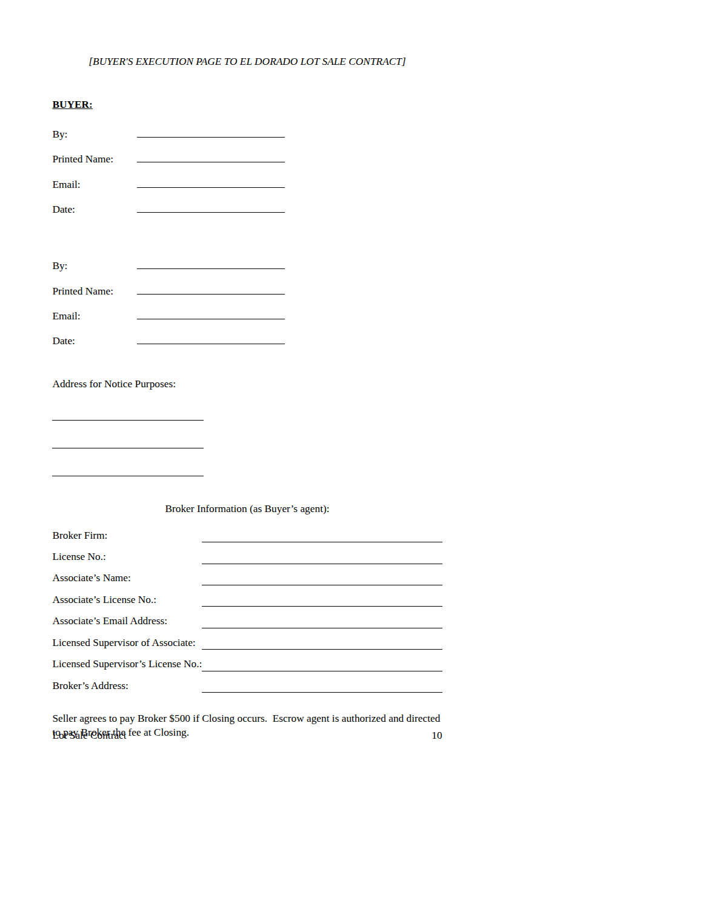[BUYER'S EXECUTION PAGE TO EL DORADO LOT SALE CONTRACT]
BUYER:
| By: | |
| Printed Name: | |
| Email: | |
| Date: | |
| By: | |
| Printed Name: | |
| Email: | |
| Date: | |
Address for Notice Purposes:
Broker Information (as Buyer’s agent):
| Broker Firm: | |
| License No.: | |
| Associate’s Name: | |
| Associate’s License No.: | |
| Associate’s Email Address: | |
| Licensed Supervisor of Associate: | |
| Licensed Supervisor’s License No.: | |
| Broker’s Address: | |
Seller agrees to pay Broker $500 if Closing occurs. Escrow agent is authorized and directed to pay Broker the fee at Closing.
Lot Sale Contract 10